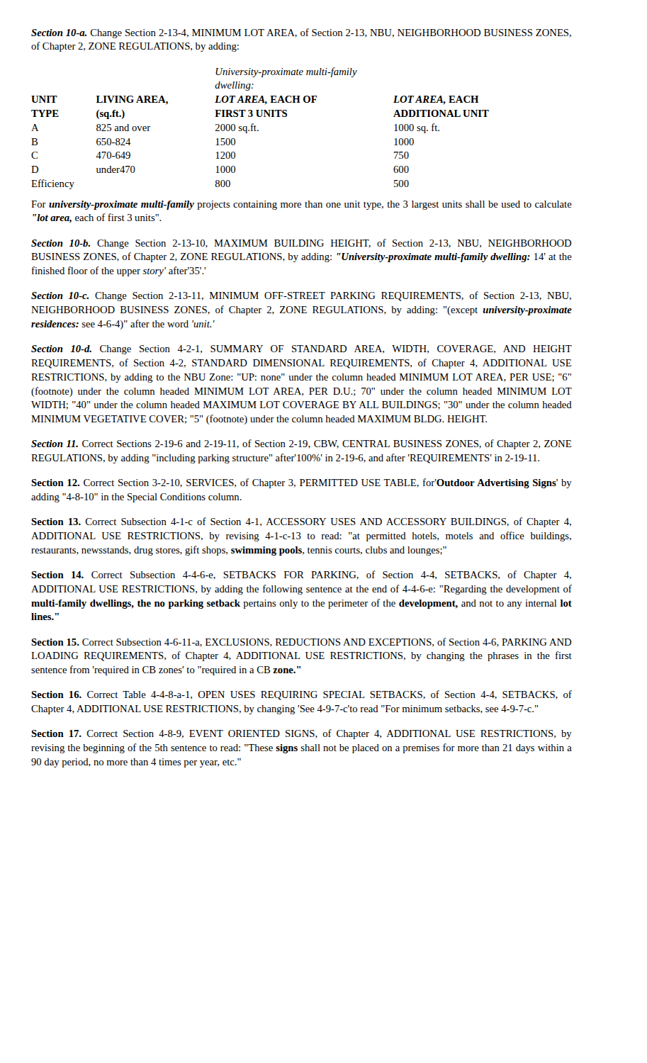Section 10-a. Change Section 2-13-4, MINIMUM LOT AREA, of Section 2-13, NBU, NEIGHBORHOOD BUSINESS ZONES, of Chapter 2, ZONE REGULATIONS, by adding:
| | | University-proximate multi-family dwelling: |
| UNIT TYPE | LIVING AREA, (sq.ft.) | LOT AREA, EACH OF FIRST 3 UNITS | LOT AREA, EACH ADDITIONAL UNIT |
| A | 825 and over | 2000 sq.ft. | 1000 sq. ft. |
| B | 650-824 | 1500 | 1000 |
| C | 470-649 | 1200 | 750 |
| D | under470 | 1000 | 600 |
| Efficiency | | 800 | 500 |
For university-proximate multi-family projects containing more than one unit type, the 3 largest units shall be used to calculate "lot area, each of first 3 units".
Section 10-b. Change Section 2-13-10, MAXIMUM BUILDING HEIGHT, of Section 2-13, NBU, NEIGHBORHOOD BUSINESS ZONES, of Chapter 2, ZONE REGULATIONS, by adding: "University-proximate multi-family dwelling: 14' at the finished floor of the upper story' after'35'.'
Section 10-c. Change Section 2-13-11, MINIMUM OFF-STREET PARKING REQUIREMENTS, of Section 2-13, NBU, NEIGHBORHOOD BUSINESS ZONES, of Chapter 2, ZONE REGULATIONS, by adding: "(except university-proximate residences: see 4-6-4)" after the word 'unit.'
Section 10-d. Change Section 4-2-1, SUMMARY OF STANDARD AREA, WIDTH, COVERAGE, AND HEIGHT REQUIREMENTS, of Section 4-2, STANDARD DIMENSIONAL REQUIREMENTS, of Chapter 4, ADDITIONAL USE RESTRICTIONS, by adding to the NBU Zone: "UP: none" under the column headed MINIMUM LOT AREA, PER USE; "6" (footnote) under the column headed MINIMUM LOT AREA, PER D.U.; 70" under the column headed MINIMUM LOT WIDTH; "40" under the column headed MAXIMUM LOT COVERAGE BY ALL BUILDINGS; "30" under the column headed MINIMUM VEGETATIVE COVER; "5" (footnote) under the column headed MAXIMUM BLDG. HEIGHT.
Section 11. Correct Sections 2-19-6 and 2-19-11, of Section 2-19, CBW, CENTRAL BUSINESS ZONES, of Chapter 2, ZONE REGULATIONS, by adding "including parking structure" after'100%' in 2-19-6, and after 'REQUIREMENTS' in 2-19-11.
Section 12. Correct Section 3-2-10, SERVICES, of Chapter 3, PERMITTED USE TABLE, for'Outdoor Advertising Signs' by adding "4-8-10" in the Special Conditions column.
Section 13. Correct Subsection 4-1-c of Section 4-1, ACCESSORY USES AND ACCESSORY BUILDINGS, of Chapter 4, ADDITIONAL USE RESTRICTIONS, by revising 4-1-c-13 to read: "at permitted hotels, motels and office buildings, restaurants, newsstands, drug stores, gift shops, swimming pools, tennis courts, clubs and lounges;"
Section 14. Correct Subsection 4-4-6-e, SETBACKS FOR PARKING, of Section 4-4, SETBACKS, of Chapter 4, ADDITIONAL USE RESTRICTIONS, by adding the following sentence at the end of 4-4-6-e: "Regarding the development of multi-family dwellings, the no parking setback pertains only to the perimeter of the development, and not to any internal lot lines."
Section 15. Correct Subsection 4-6-11-a, EXCLUSIONS, REDUCTIONS AND EXCEPTIONS, of Section 4-6, PARKING AND LOADING REQUIREMENTS, of Chapter 4, ADDITIONAL USE RESTRICTIONS, by changing the phrases in the first sentence from 'required in CB zones' to "required in a CB zone."
Section 16. Correct Table 4-4-8-a-1, OPEN USES REQUIRING SPECIAL SETBACKS, of Section 4-4, SETBACKS, of Chapter 4, ADDITIONAL USE RESTRICTIONS, by changing 'See 4-9-7-c'to read "For minimum setbacks, see 4-9-7-c."
Section 17. Correct Section 4-8-9, EVENT ORIENTED SIGNS, of Chapter 4, ADDITIONAL USE RESTRICTIONS, by revising the beginning of the 5th sentence to read: "These signs shall not be placed on a premises for more than 21 days within a 90 day period, no more than 4 times per year, etc."